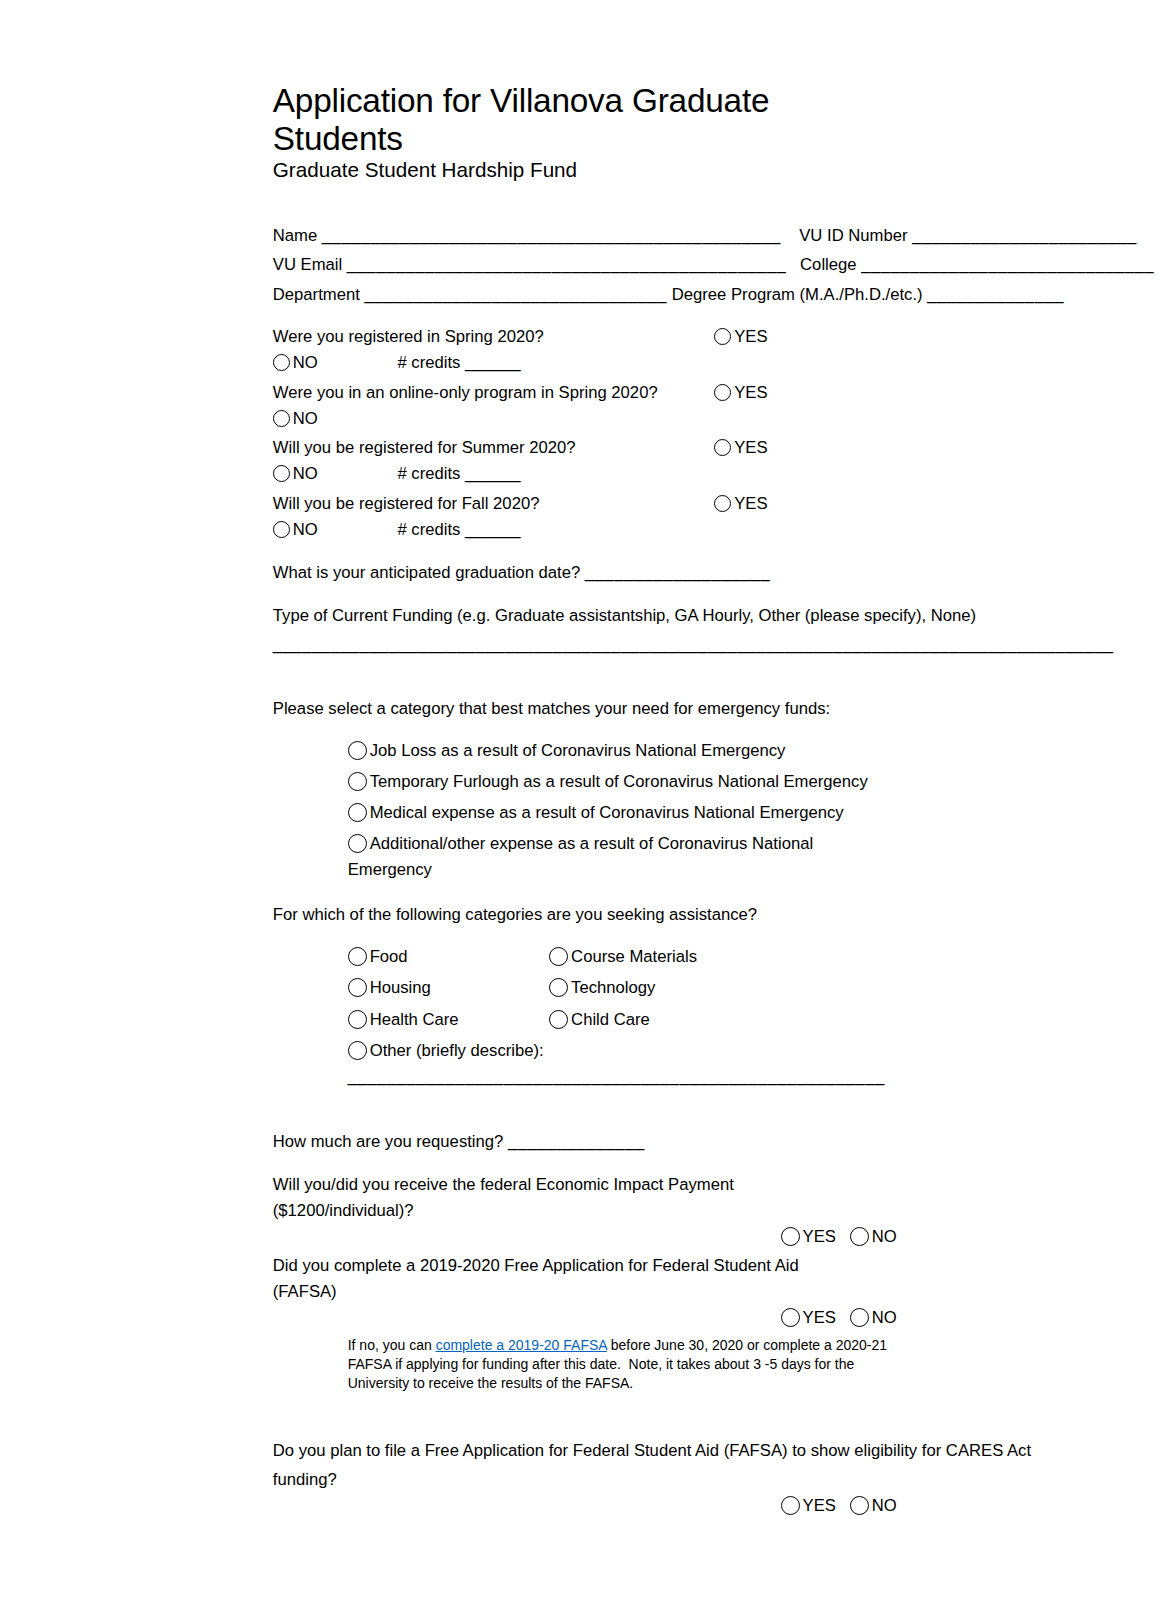Application for Villanova Graduate Students
Graduate Student Hardship Fund
Name _______________________________________________ VU ID Number _______________________
VU Email _____________________________________________ College ______________________________
Department _______________________________ Degree Program (M.A./Ph.D./etc.) ______________
Were you registered in Spring 2020? YES NO # credits ______
Were you in an online-only program in Spring 2020? YES NO
Will you be registered for Summer 2020? YES NO # credits ______
Will you be registered for Fall 2020? YES NO # credits ______
What is your anticipated graduation date? ___________________
Type of Current Funding (e.g. Graduate assistantship, GA Hourly, Other (please specify), None)
_______________________________________________________________________________________
Please select a category that best matches your need for emergency funds:
Job Loss as a result of Coronavirus National Emergency
Temporary Furlough as a result of Coronavirus National Emergency
Medical expense as a result of Coronavirus National Emergency
Additional/other expense as a result of Coronavirus National Emergency
For which of the following categories are you seeking assistance?
Food Course Materials
Housing Technology
Health Care Child Care
Other (briefly describe): _______________________________________________________
How much are you requesting? ______________
Will you/did you receive the federal Economic Impact Payment ($1200/individual)? YES NO
Did you complete a 2019-2020 Free Application for Federal Student Aid (FAFSA) YES NO
If no, you can complete a 2019-20 FAFSA before June 30, 2020 or complete a 2020-21 FAFSA if applying for funding after this date. Note, it takes about 3 -5 days for the University to receive the results of the FAFSA.
Do you plan to file a Free Application for Federal Student Aid (FAFSA) to show eligibility for CARES Act
funding? YES NO